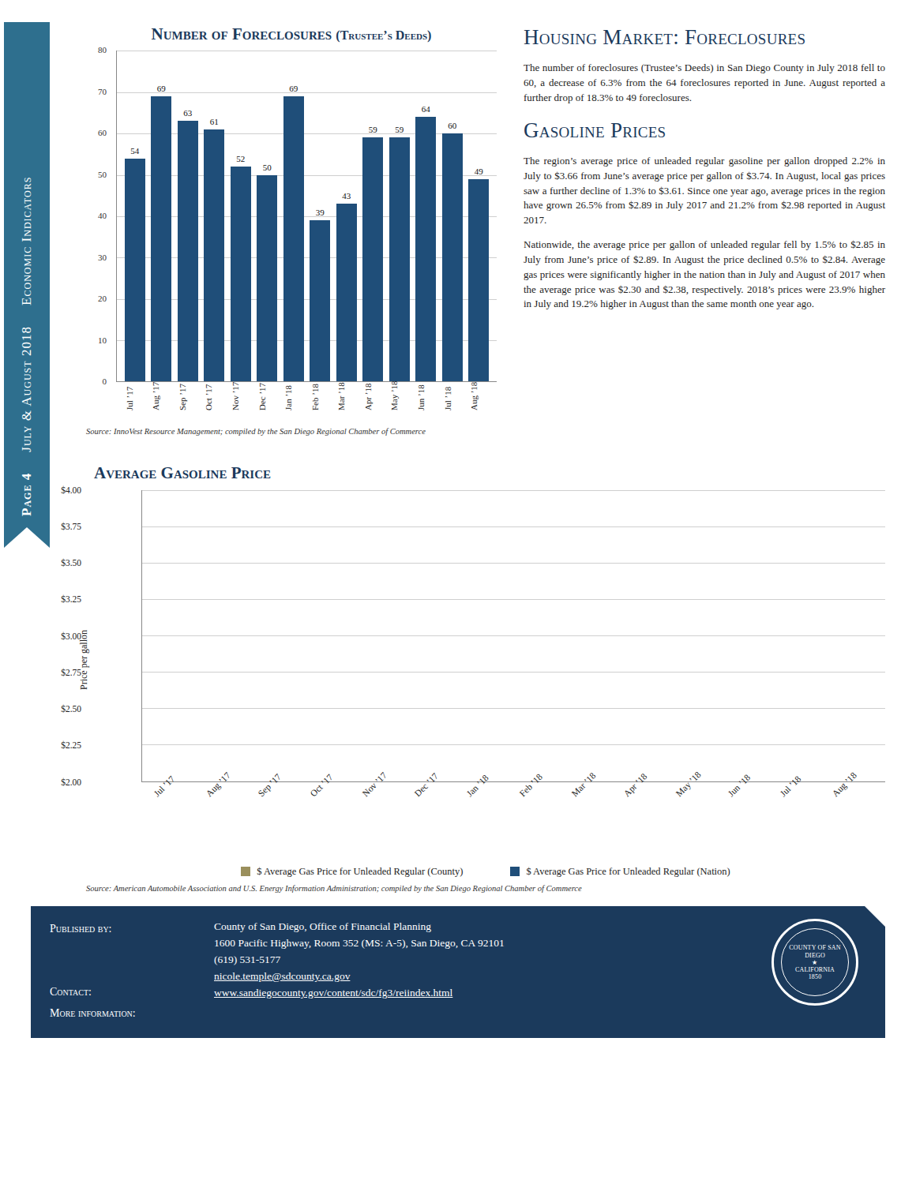Page 4 July & August 2018 Economic Indicators
Number of Foreclosures (Trustee’s Deeds)
80 70 60 50 40 30 20 10 0
54
69
63
61
52
50
69
39
43
59
59
64
60
49
Jul ’17 Aug ’17 Sep ’17 Oct ’17 Nov ’17 Dec ’17 Jan ’18 Feb ’18 Mar ’18 Apr ’18 May ’18 Jun ’18 Jul ’18 Aug ’18
Source: InnoVest Resource Management; compiled by the San Diego Regional Chamber of Commerce
Housing Market: Foreclosures
The number of foreclosures (Trustee’s Deeds) in San Diego County in July 2018 fell to 60, a decrease of 6.3% from the 64 foreclosures reported in June. August reported a further drop of 18.3% to 49 foreclosures.
Gasoline Prices
The region’s average price of unleaded regular gasoline per gallon dropped 2.2% in July to $3.66 from June’s average price per gallon of $3.74. In August, local gas prices saw a further decline of 1.3% to $3.61. Since one year ago, average prices in the region have grown 26.5% from $2.89 in July 2017 and 21.2% from $2.98 reported in August 2017.
Nationwide, the average price per gallon of unleaded regular fell by 1.5% to $2.85 in July from June’s price of $2.89. In August the price declined 0.5% to $2.84. Average gas prices were significantly higher in the nation than in July and August of 2017 when the average price was $2.30 and $2.38, respectively. 2018’s prices were 23.9% higher in July and 19.2% higher in August than the same month one year ago.
Average Gasoline Price
Price per gallon
$4.00 $3.75 $3.50 $3.25 $3.00 $2.75 $2.50 $2.25 $2.00
Jul ’17 Aug ’17 Sep ’17 Oct ’17 Nov ’17 Dec ’17 Jan ’18 Feb ’18 Mar ’18 Apr ’18 May ’18 Jun ’18 Jul ’18 Aug ’18
$ Average Gas Price for Unleaded Regular (County)
$ Average Gas Price for Unleaded Regular (Nation)
Source: American Automobile Association and U.S. Energy Information Administration; compiled by the San Diego Regional Chamber of Commerce
Published by:
Contact:
More information:
County of San Diego, Office of Financial Planning
1600 Pacific Highway, Room 352 (MS: A-5), San Diego, CA 92101
(619) 531-5177
nicole.temple@sdcounty.ca.gov
www.sandiegocounty.gov/content/sdc/fg3/reiindex.html
COUNTY OF SAN DIEGO
★
CALIFORNIA
1850